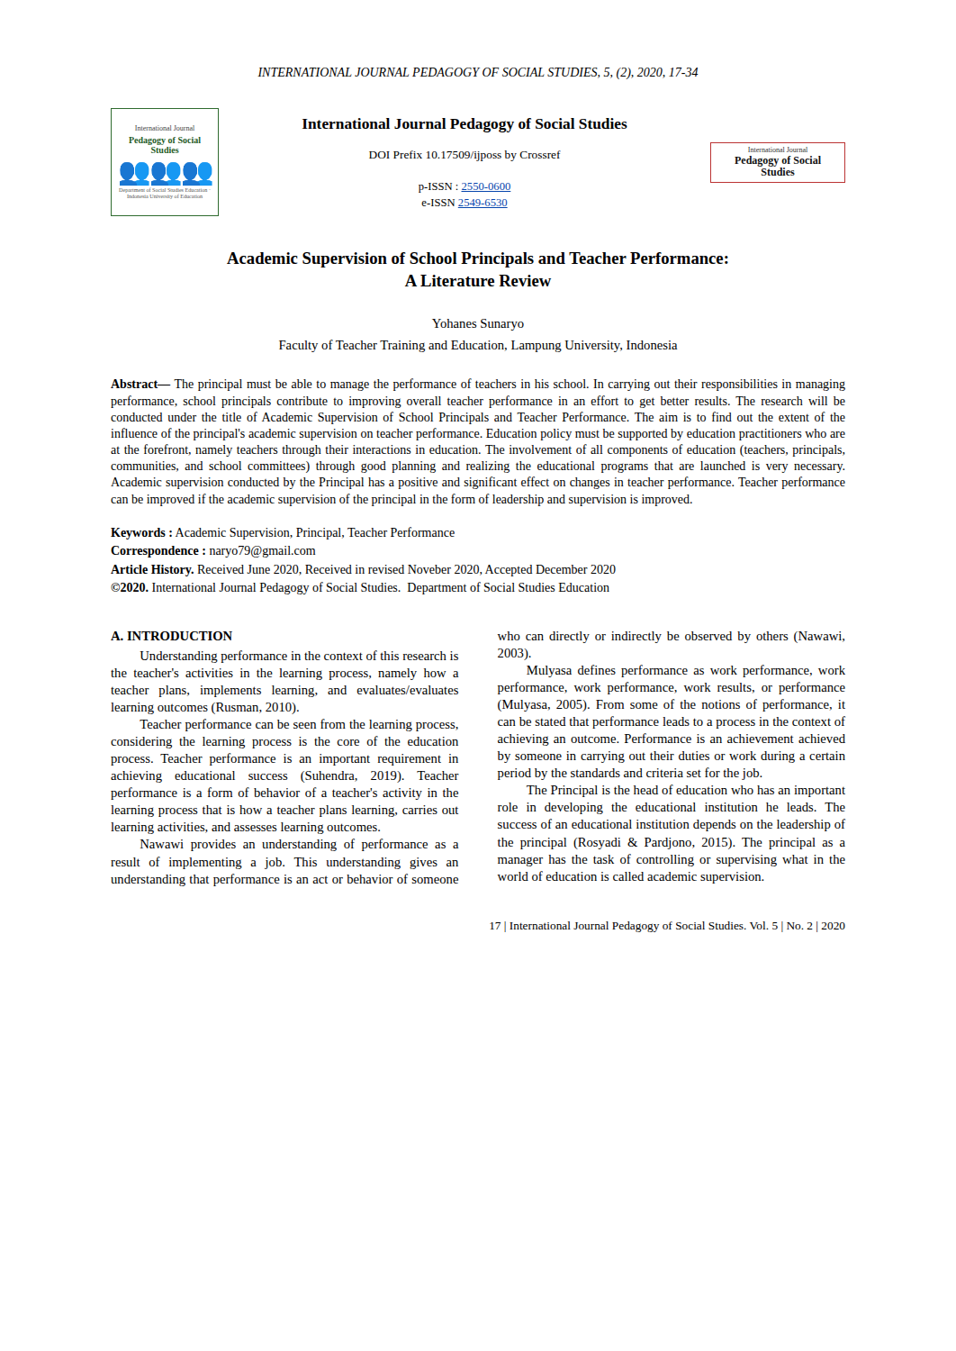INTERNATIONAL JOURNAL PEDAGOGY OF SOCIAL STUDIES, 5, (2), 2020, 17-34
International Journal
Pedagogy of Social Studies
👥👥👥
Department of Social Studies Education · Indonesia University of Education
International Journal Pedagogy of Social Studies
DOI Prefix 10.17509/ijposs by Crossref
p-ISSN : 2550-0600
e-ISSN 2549-6530
International Journal
Pedagogy of Social Studies
Academic Supervision of School Principals and Teacher Performance:
A Literature Review
Yohanes Sunaryo
Faculty of Teacher Training and Education, Lampung University, Indonesia
Abstract— The principal must be able to manage the performance of teachers in his school. In carrying out their responsibilities in managing performance, school principals contribute to improving overall teacher performance in an effort to get better results. The research will be conducted under the title of Academic Supervision of School Principals and Teacher Performance. The aim is to find out the extent of the influence of the principal's academic supervision on teacher performance. Education policy must be supported by education practitioners who are at the forefront, namely teachers through their interactions in education. The involvement of all components of education (teachers, principals, communities, and school committees) through good planning and realizing the educational programs that are launched is very necessary. Academic supervision conducted by the Principal has a positive and significant effect on changes in teacher performance. Teacher performance can be improved if the academic supervision of the principal in the form of leadership and supervision is improved.
Keywords : Academic Supervision, Principal, Teacher Performance
Correspondence : naryo79@gmail.com
Article History. Received June 2020, Received in revised Noveber 2020, Accepted December 2020
©2020. International Journal Pedagogy of Social Studies. Department of Social Studies Education
A. INTRODUCTION
Understanding performance in the context of this research is the teacher's activities in the learning process, namely how a teacher plans, implements learning, and evaluates/evaluates learning outcomes (Rusman, 2010).
Teacher performance can be seen from the learning process, considering the learning process is the core of the education process. Teacher performance is an important requirement in achieving educational success (Suhendra, 2019). Teacher performance is a form of behavior of a teacher's activity in the learning process that is how a teacher plans learning, carries out learning activities, and assesses learning outcomes.
Nawawi provides an understanding of performance as a result of implementing a job. This understanding gives an understanding that performance is an act or behavior of someone who can directly or indirectly be observed by others (Nawawi, 2003).
Mulyasa defines performance as work performance, work performance, work performance, work results, or performance (Mulyasa, 2005). From some of the notions of performance, it can be stated that performance leads to a process in the context of achieving an outcome. Performance is an achievement achieved by someone in carrying out their duties or work during a certain period by the standards and criteria set for the job.
The Principal is the head of education who has an important role in developing the educational institution he leads. The success of an educational institution depends on the leadership of the principal (Rosyadi & Pardjono, 2015). The principal as a manager has the task of controlling or supervising what in the world of education is called academic supervision.
17 | International Journal Pedagogy of Social Studies. Vol. 5 | No. 2 | 2020